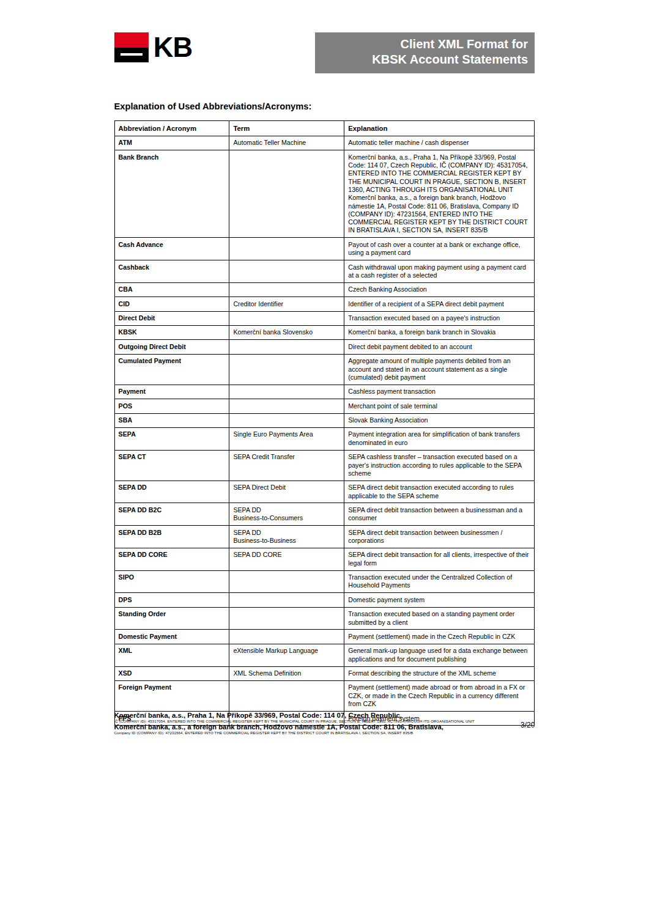KB
Client XML Format for
KBSK Account Statements
Explanation of Used Abbreviations/Acronyms:
| Abbreviation / Acronym | Term | Explanation |
| --- | --- | --- |
| ATM | Automatic Teller Machine | Automatic teller machine / cash dispenser |
| Bank Branch | | Komerční banka, a.s., Praha 1, Na Příkopě 33/969, Postal Code: 114 07, Czech Republic, IČ (COMPANY ID): 45317054, ENTERED INTO THE COMMERCIAL REGISTER KEPT BY THE MUNICIPAL COURT IN PRAGUE, SECTION B, INSERT 1360, ACTING THROUGH ITS ORGANISATIONAL UNIT Komerční banka, a.s., a foreign bank branch, Hodžovo námestie 1A, Postal Code: 811 06, Bratislava, Company ID (COMPANY ID): 47231564, ENTERED INTO THE COMMERCIAL REGISTER KEPT BY THE DISTRICT COURT IN BRATISLAVA I, SECTION SA, INSERT 835/B |
| Cash Advance | | Payout of cash over a counter at a bank or exchange office, using a payment card |
| Cashback | | Cash withdrawal upon making payment using a payment card at a cash register of a selected |
| CBA | | Czech Banking Association |
| CID | Creditor Identifier | Identifier of a recipient of a SEPA direct debit payment |
| Direct Debit | | Transaction executed based on a payee's instruction |
| KBSK | Komerční banka Slovensko | Komerční banka, a foreign bank branch in Slovakia |
| Outgoing Direct Debit | | Direct debit payment debited to an account |
| Cumulated Payment | | Aggregate amount of multiple payments debited from an account and stated in an account statement as a single (cumulated) debit payment |
| Payment | | Cashless payment transaction |
| POS | | Merchant point of sale terminal |
| SBA | | Slovak Banking Association |
| SEPA | Single Euro Payments Area | Payment integration area for simplification of bank transfers denominated in euro |
| SEPA CT | SEPA Credit Transfer | SEPA cashless transfer – transaction executed based on a payer's instruction according to rules applicable to the SEPA scheme |
| SEPA DD | SEPA Direct Debit | SEPA direct debit transaction executed according to rules applicable to the SEPA scheme |
| SEPA DD B2C | SEPA DD Business-to-Consumers | SEPA direct debit transaction between a businessman and a consumer |
| SEPA DD B2B | SEPA DD Business-to-Business | SEPA direct debit transaction between businessmen / corporations |
| SEPA DD CORE | SEPA DD CORE | SEPA direct debit transaction for all clients, irrespective of their legal form |
| SIPO | | Transaction executed under the Centralized Collection of Household Payments |
| DPS | | Domestic payment system |
| Standing Order | | Transaction executed based on a standing payment order submitted by a client |
| Domestic Payment | | Payment (settlement) made in the Czech Republic in CZK |
| XML | eXtensible Markup Language | General mark-up language used for a data exchange between applications and for document publishing |
| XSD | XML Schema Definition | Format describing the structure of the XML scheme |
| Foreign Payment | | Payment (settlement) made abroad or from abroad in a FX or CZK, or made in the Czech Republic in a currency different from CZK |
| FPS | | Foreign payment system |
3/20
Komerční banka, a.s., Praha 1, Na Příkopě 33/969, Postal Code: 114 07, Czech Republic,
IČ (COMPANY ID): 45317054, ENTERED INTO THE COMMERCIAL REGISTER KEPT BY THE MUNICIPAL COURT IN PRAGUE, SECTION B, INSERT 1360, ACTING THROUGH ITS ORGANISATIONAL UNIT
Komerční banka, a.s., a foreign bank branch, Hodžovo námestie 1A, Postal Code: 811 06, Bratislava,
Company ID (COMPANY ID): 47231564, ENTERED INTO THE COMMERCIAL REGISTER KEPT BY THE DISTRICT COURT IN BRATISLAVA I, SECTION SA, INSERT 835/B